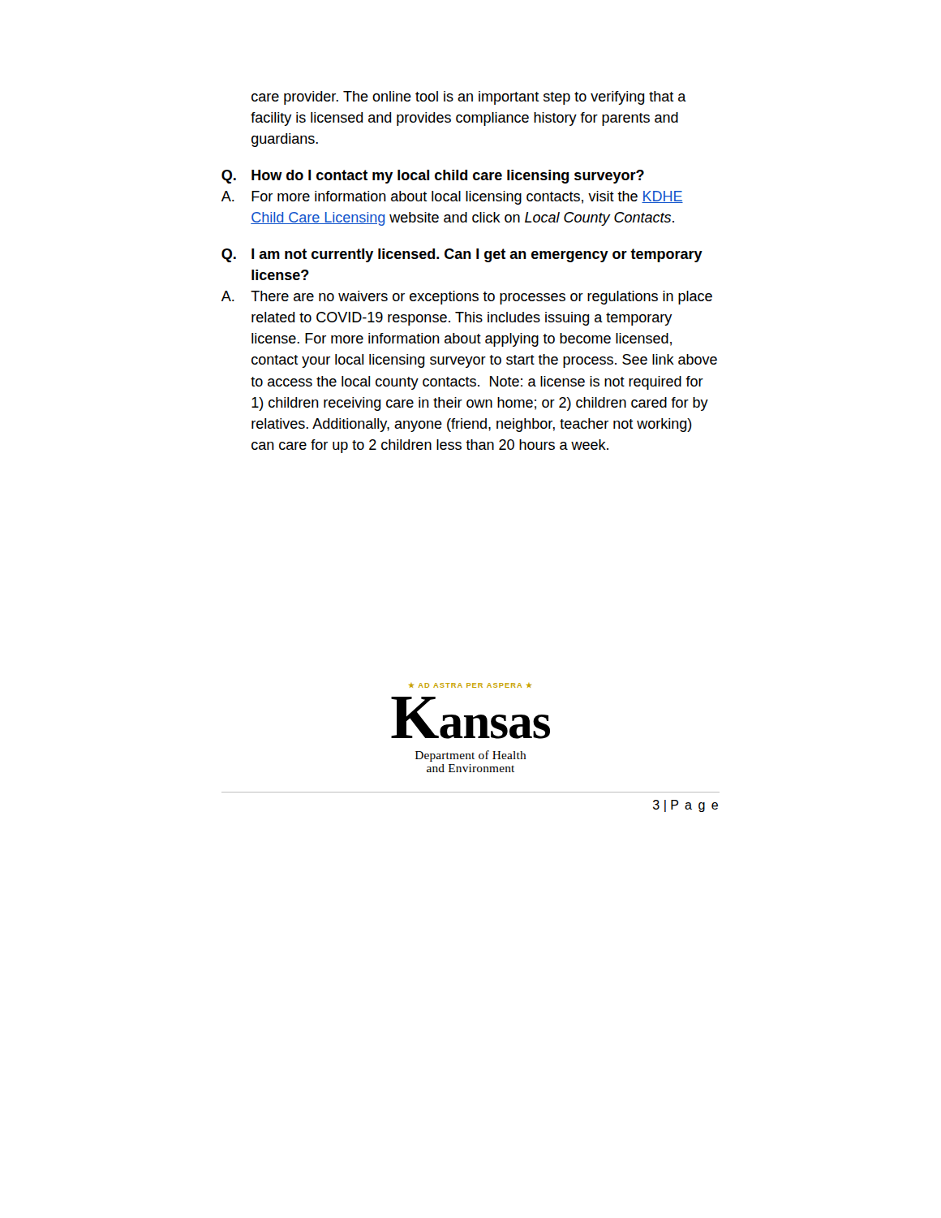care provider. The online tool is an important step to verifying that a facility is licensed and provides compliance history for parents and guardians.
Q.
How do I contact my local child care licensing surveyor?
A.
For more information about local licensing contacts, visit the KDHE Child Care Licensing website and click on Local County Contacts.
Q.
I am not currently licensed. Can I get an emergency or temporary license?
A.
There are no waivers or exceptions to processes or regulations in place related to COVID-19 response. This includes issuing a temporary license. For more information about applying to become licensed, contact your local licensing surveyor to start the process. See link above to access the local county contacts. Note: a license is not required for 1) children receiving care in their own home; or 2) children cared for by relatives. Additionally, anyone (friend, neighbor, teacher not working) can care for up to 2 children less than 20 hours a week.
★ AD ASTRA PER ASPERA ★ Kansas Department of Health
and Environment
3 | P a g e